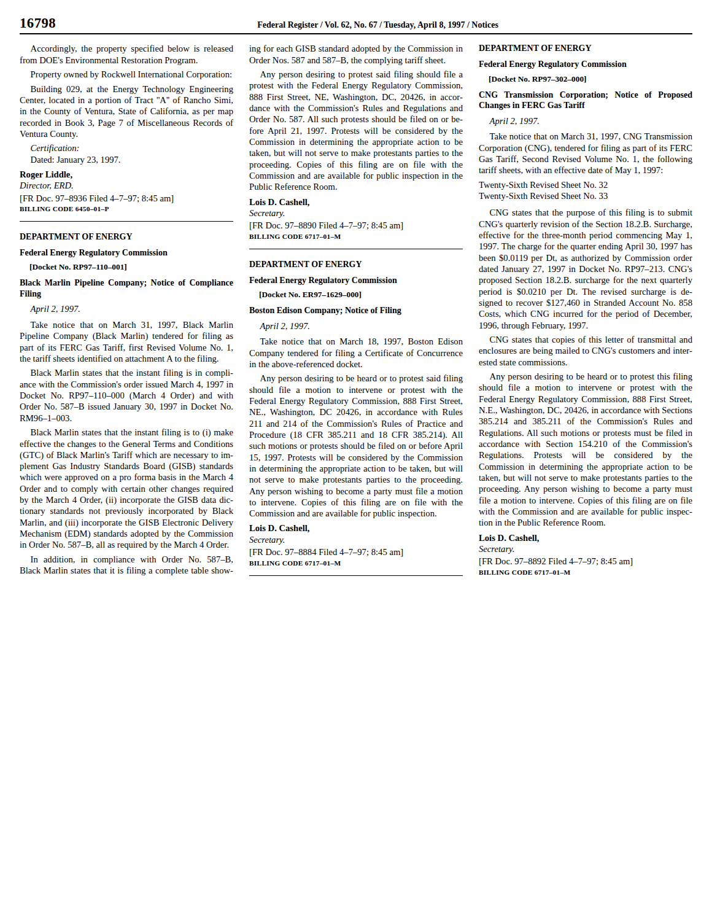16798 Federal Register / Vol. 62, No. 67 / Tuesday, April 8, 1997 / Notices
Accordingly, the property specified below is released from DOE's Environmental Restoration Program.
Property owned by Rockwell International Corporation:
Building 029, at the Energy Technology Engineering Center, located in a portion of Tract ''A'' of Rancho Simi, in the County of Ventura, State of California, as per map recorded in Book 3, Page 7 of Miscellaneous Records of Ventura County.
Certification:
Dated: January 23, 1997.
Roger Liddle,
Director, ERD.
[FR Doc. 97–8936 Filed 4–7–97; 8:45 am]
BILLING CODE 6450–01–P
DEPARTMENT OF ENERGY
Federal Energy Regulatory Commission
[Docket No. RP97–110–001]
Black Marlin Pipeline Company; Notice of Compliance Filing
April 2, 1997.
Take notice that on March 31, 1997, Black Marlin Pipeline Company (Black Marlin) tendered for filing as part of its FERC Gas Tariff, first Revised Volume No. 1, the tariff sheets identified on attachment A to the filing.
Black Marlin states that the instant filing is in compliance with the Commission's order issued March 4, 1997 in Docket No. RP97–110–000 (March 4 Order) and with Order No. 587–B issued January 30, 1997 in Docket No. RM96–1–003.
Black Marlin states that the instant filing is to (i) make effective the changes to the General Terms and Conditions (GTC) of Black Marlin's Tariff which are necessary to implement Gas Industry Standards Board (GISB) standards which were approved on a pro forma basis in the March 4 Order and to comply with certain other changes required by the March 4 Order, (ii) incorporate the GISB data dictionary standards not previously incorporated by Black Marlin, and (iii) incorporate the GISB Electronic Delivery Mechanism (EDM) standards adopted by the Commission in Order No. 587–B, all as required by the March 4 Order.
In addition, in compliance with Order No. 587–B, Black Marlin states that it is filing a complete table showing for each GISB standard adopted by the Commission in Order Nos. 587 and 587–B, the complying tariff sheet.
Any person desiring to protest said filing should file a protest with the Federal Energy Regulatory Commission, 888 First Street, NE, Washington, DC, 20426, in accordance with the Commission's Rules and Regulations and Order No. 587. All such protests should be filed on or before April 21, 1997. Protests will be considered by the Commission in determining the appropriate action to be taken, but will not serve to make protestants parties to the proceeding. Copies of this filing are on file with the Commission and are available for public inspection in the Public Reference Room.
Lois D. Cashell,
Secretary.
[FR Doc. 97–8890 Filed 4–7–97; 8:45 am]
BILLING CODE 6717–01–M
DEPARTMENT OF ENERGY
Federal Energy Regulatory Commission
[Docket No. ER97–1629–000]
Boston Edison Company; Notice of Filing
April 2, 1997.
Take notice that on March 18, 1997, Boston Edison Company tendered for filing a Certificate of Concurrence in the above-referenced docket.
Any person desiring to be heard or to protest said filing should file a motion to intervene or protest with the Federal Energy Regulatory Commission, 888 First Street, NE., Washington, DC 20426, in accordance with Rules 211 and 214 of the Commission's Rules of Practice and Procedure (18 CFR 385.211 and 18 CFR 385.214). All such motions or protests should be filed on or before April 15, 1997. Protests will be considered by the Commission in determining the appropriate action to be taken, but will not serve to make protestants parties to the proceeding. Any person wishing to become a party must file a motion to intervene. Copies of this filing are on file with the Commission and are available for public inspection.
Lois D. Cashell,
Secretary.
[FR Doc. 97–8884 Filed 4–7–97; 8:45 am]
BILLING CODE 6717–01–M
DEPARTMENT OF ENERGY
Federal Energy Regulatory Commission
[Docket No. RP97–302–000]
CNG Transmission Corporation; Notice of Proposed Changes in FERC Gas Tariff
April 2, 1997.
Take notice that on March 31, 1997, CNG Transmission Corporation (CNG), tendered for filing as part of its FERC Gas Tariff, Second Revised Volume No. 1, the following tariff sheets, with an effective date of May 1, 1997:
Twenty-Sixth Revised Sheet No. 32
Twenty-Sixth Revised Sheet No. 33
CNG states that the purpose of this filing is to submit CNG's quarterly revision of the Section 18.2.B. Surcharge, effective for the three-month period commencing May 1, 1997. The charge for the quarter ending April 30, 1997 has been $0.0119 per Dt, as authorized by Commission order dated January 27, 1997 in Docket No. RP97–213. CNG's proposed Section 18.2.B. surcharge for the next quarterly period is $0.0210 per Dt. The revised surcharge is designed to recover $127,460 in Stranded Account No. 858 Costs, which CNG incurred for the period of December, 1996, through February, 1997.
CNG states that copies of this letter of transmittal and enclosures are being mailed to CNG's customers and interested state commissions.
Any person desiring to be heard or to protest this filing should file a motion to intervene or protest with the Federal Energy Regulatory Commission, 888 First Street, N.E., Washington, DC, 20426, in accordance with Sections 385.214 and 385.211 of the Commission's Rules and Regulations. All such motions or protests must be filed in accordance with Section 154.210 of the Commission's Regulations. Protests will be considered by the Commission in determining the appropriate action to be taken, but will not serve to make protestants parties to the proceeding. Any person wishing to become a party must file a motion to intervene. Copies of this filing are on file with the Commission and are available for public inspection in the Public Reference Room.
Lois D. Cashell,
Secretary.
[FR Doc. 97–8892 Filed 4–7–97; 8:45 am]
BILLING CODE 6717–01–M